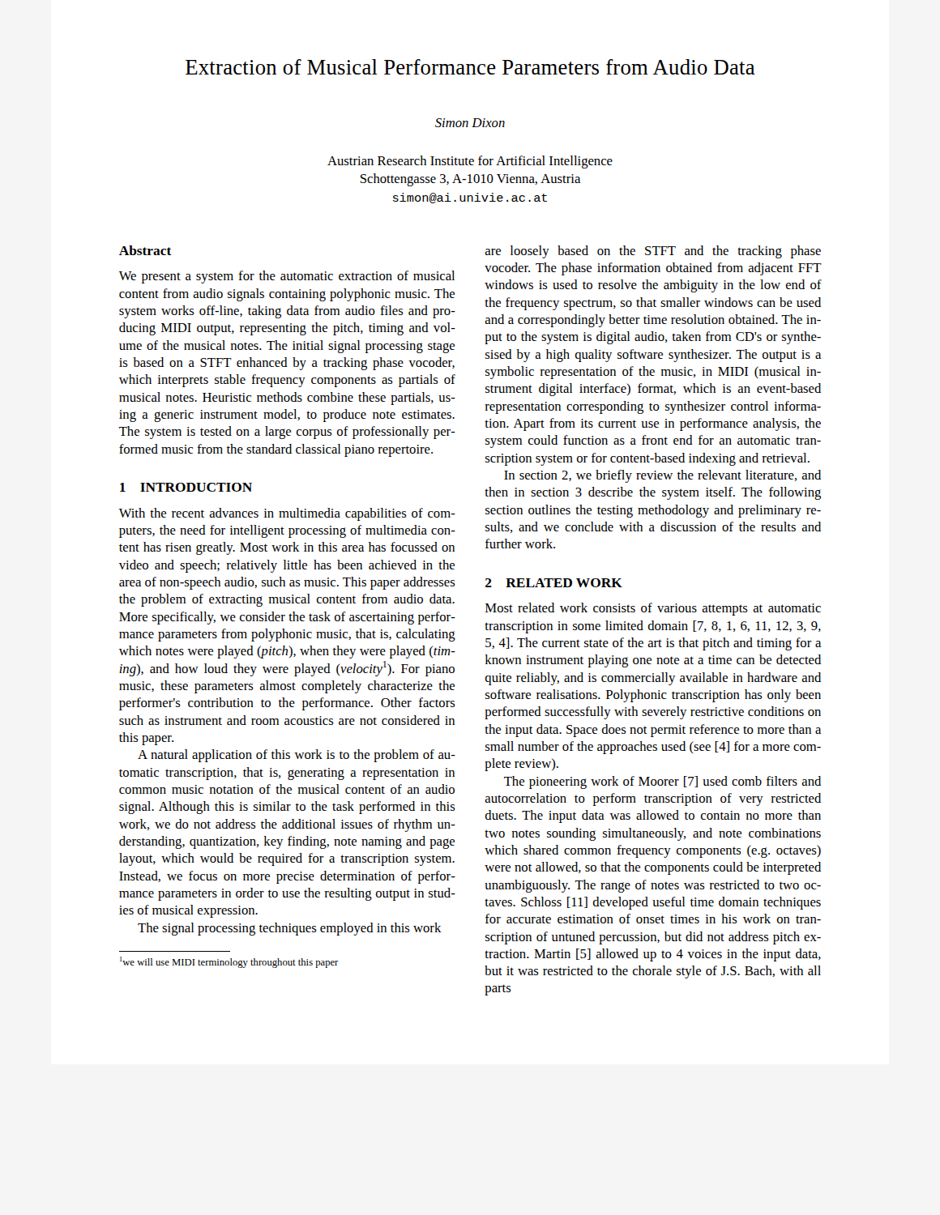Extraction of Musical Performance Parameters from Audio Data
Simon Dixon
Austrian Research Institute for Artificial Intelligence
Schottengasse 3, A-1010 Vienna, Austria
simon@ai.univie.ac.at
Abstract
We present a system for the automatic extraction of musical content from audio signals containing polyphonic music. The system works off-line, taking data from audio files and producing MIDI output, representing the pitch, timing and volume of the musical notes. The initial signal processing stage is based on a STFT enhanced by a tracking phase vocoder, which interprets stable frequency components as partials of musical notes. Heuristic methods combine these partials, using a generic instrument model, to produce note estimates. The system is tested on a large corpus of professionally performed music from the standard classical piano repertoire.
1 INTRODUCTION
With the recent advances in multimedia capabilities of computers, the need for intelligent processing of multimedia content has risen greatly. Most work in this area has focussed on video and speech; relatively little has been achieved in the area of non-speech audio, such as music. This paper addresses the problem of extracting musical content from audio data. More specifically, we consider the task of ascertaining performance parameters from polyphonic music, that is, calculating which notes were played (pitch), when they were played (timing), and how loud they were played (velocity1). For piano music, these parameters almost completely characterize the performer's contribution to the performance. Other factors such as instrument and room acoustics are not considered in this paper.
A natural application of this work is to the problem of automatic transcription, that is, generating a representation in common music notation of the musical content of an audio signal. Although this is similar to the task performed in this work, we do not address the additional issues of rhythm understanding, quantization, key finding, note naming and page layout, which would be required for a transcription system. Instead, we focus on more precise determination of performance parameters in order to use the resulting output in studies of musical expression.
The signal processing techniques employed in this work
1we will use MIDI terminology throughout this paper
are loosely based on the STFT and the tracking phase vocoder. The phase information obtained from adjacent FFT windows is used to resolve the ambiguity in the low end of the frequency spectrum, so that smaller windows can be used and a correspondingly better time resolution obtained. The input to the system is digital audio, taken from CD's or synthesised by a high quality software synthesizer. The output is a symbolic representation of the music, in MIDI (musical instrument digital interface) format, which is an event-based representation corresponding to synthesizer control information. Apart from its current use in performance analysis, the system could function as a front end for an automatic transcription system or for content-based indexing and retrieval.
In section 2, we briefly review the relevant literature, and then in section 3 describe the system itself. The following section outlines the testing methodology and preliminary results, and we conclude with a discussion of the results and further work.
2 RELATED WORK
Most related work consists of various attempts at automatic transcription in some limited domain [7, 8, 1, 6, 11, 12, 3, 9, 5, 4]. The current state of the art is that pitch and timing for a known instrument playing one note at a time can be detected quite reliably, and is commercially available in hardware and software realisations. Polyphonic transcription has only been performed successfully with severely restrictive conditions on the input data. Space does not permit reference to more than a small number of the approaches used (see [4] for a more complete review).
The pioneering work of Moorer [7] used comb filters and autocorrelation to perform transcription of very restricted duets. The input data was allowed to contain no more than two notes sounding simultaneously, and note combinations which shared common frequency components (e.g. octaves) were not allowed, so that the components could be interpreted unambiguously. The range of notes was restricted to two octaves. Schloss [11] developed useful time domain techniques for accurate estimation of onset times in his work on transcription of untuned percussion, but did not address pitch extraction. Martin [5] allowed up to 4 voices in the input data, but it was restricted to the chorale style of J.S. Bach, with all parts